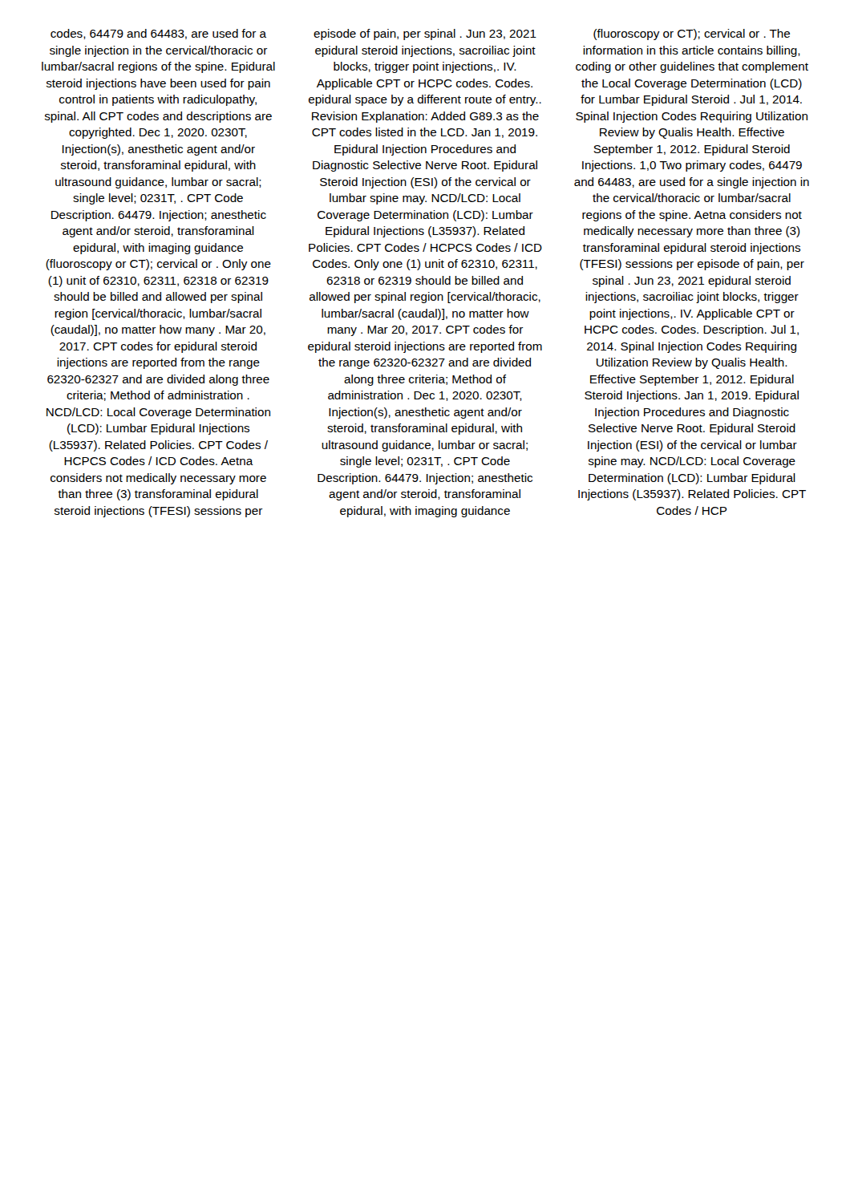codes, 64479 and 64483, are used for a single injection in the cervical/thoracic or lumbar/sacral regions of the spine. Epidural steroid injections have been used for pain control in patients with radiculopathy, spinal. All CPT codes and descriptions are copyrighted. Dec 1, 2020. 0230T, Injection(s), anesthetic agent and/or steroid, transforaminal epidural, with ultrasound guidance, lumbar or sacral; single level; 0231T, . CPT Code Description. 64479. Injection; anesthetic agent and/or steroid, transforaminal epidural, with imaging guidance (fluoroscopy or CT); cervical or . Only one (1) unit of 62310, 62311, 62318 or 62319 should be billed and allowed per spinal region [cervical/thoracic, lumbar/sacral (caudal)], no matter how many . Mar 20, 2017. CPT codes for epidural steroid injections are reported from the range 62320-62327 and are divided along three criteria; Method of administration . NCD/LCD: Local Coverage Determination (LCD): Lumbar Epidural Injections (L35937). Related Policies. CPT Codes / HCPCS Codes / ICD Codes. Aetna considers not medically necessary more than three (3) transforaminal epidural steroid injections (TFESI) sessions per episode of pain, per spinal . Jun 23, 2021 epidural steroid injections, sacroiliac joint blocks, trigger point injections,. IV. Applicable CPT or HCPC codes. Codes. epidural space by a different route of entry.. Revision Explanation: Added G89.3 as the CPT codes listed in the LCD. Jan 1, 2019. Epidural Injection Procedures and Diagnostic Selective Nerve Root. Epidural Steroid Injection (ESI) of the cervical or lumbar spine may. NCD/LCD: Local Coverage Determination (LCD): Lumbar Epidural Injections (L35937). Related Policies. CPT Codes / HCPCS Codes / ICD Codes. Only one (1) unit of 62310, 62311, 62318 or 62319 should be billed and allowed per spinal region [cervical/thoracic, lumbar/sacral (caudal)], no matter how many . Mar 20, 2017. CPT codes for epidural steroid injections are reported from the range 62320-62327 and are divided along three criteria; Method of administration . Dec 1, 2020. 0230T, Injection(s), anesthetic agent and/or steroid, transforaminal epidural, with ultrasound guidance, lumbar or sacral; single level; 0231T, . CPT Code Description. 64479. Injection; anesthetic agent and/or steroid, transforaminal epidural, with imaging guidance (fluoroscopy or CT); cervical or . The information in this article contains billing, coding or other guidelines that complement the Local Coverage Determination (LCD) for Lumbar Epidural Steroid . Jul 1, 2014. Spinal Injection Codes Requiring Utilization Review by Qualis Health. Effective September 1, 2012. Epidural Steroid Injections. 1,0 Two primary codes, 64479 and 64483, are used for a single injection in the cervical/thoracic or lumbar/sacral regions of the spine. Aetna considers not medically necessary more than three (3) transforaminal epidural steroid injections (TFESI) sessions per episode of pain, per spinal . Jun 23, 2021 epidural steroid injections, sacroiliac joint blocks, trigger point injections,. IV. Applicable CPT or HCPC codes. Codes. Description. Jul 1, 2014. Spinal Injection Codes Requiring Utilization Review by Qualis Health. Effective September 1, 2012. Epidural Steroid Injections. Jan 1, 2019. Epidural Injection Procedures and Diagnostic Selective Nerve Root. Epidural Steroid Injection (ESI) of the cervical or lumbar spine may. NCD/LCD: Local Coverage Determination (LCD): Lumbar Epidural Injections (L35937). Related Policies. CPT Codes / HCP